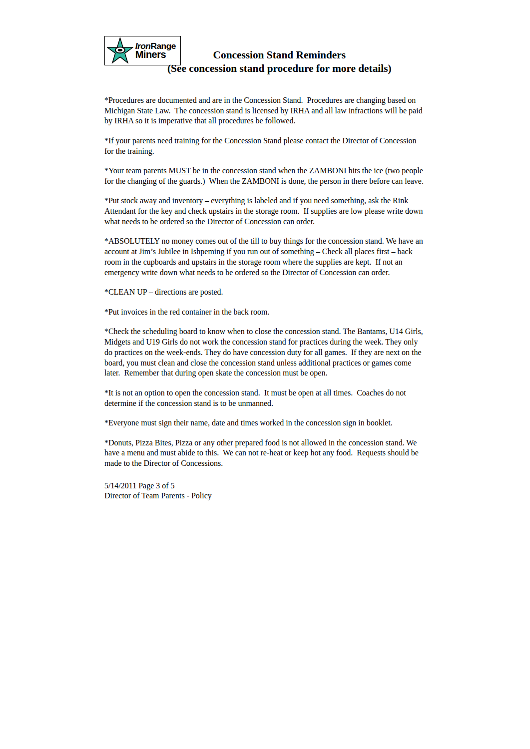Iron Range Miners
Concession Stand Reminders (See concession stand procedure for more details)
*Procedures are documented and are in the Concession Stand. Procedures are changing based on Michigan State Law. The concession stand is licensed by IRHA and all law infractions will be paid by IRHA so it is imperative that all procedures be followed.
*If your parents need training for the Concession Stand please contact the Director of Concession for the training.
*Your team parents MUST be in the concession stand when the ZAMBONI hits the ice (two people for the changing of the guards.) When the ZAMBONI is done, the person in there before can leave.
*Put stock away and inventory – everything is labeled and if you need something, ask the Rink Attendant for the key and check upstairs in the storage room. If supplies are low please write down what needs to be ordered so the Director of Concession can order.
*ABSOLUTELY no money comes out of the till to buy things for the concession stand. We have an account at Jim’s Jubilee in Ishpeming if you run out of something – Check all places first – back room in the cupboards and upstairs in the storage room where the supplies are kept. If not an emergency write down what needs to be ordered so the Director of Concession can order.
*CLEAN UP – directions are posted.
*Put invoices in the red container in the back room.
*Check the scheduling board to know when to close the concession stand. The Bantams, U14 Girls, Midgets and U19 Girls do not work the concession stand for practices during the week. They only do practices on the week-ends. They do have concession duty for all games. If they are next on the board, you must clean and close the concession stand unless additional practices or games come later. Remember that during open skate the concession must be open.
*It is not an option to open the concession stand. It must be open at all times. Coaches do not determine if the concession stand is to be unmanned.
*Everyone must sign their name, date and times worked in the concession sign in booklet.
*Donuts, Pizza Bites, Pizza or any other prepared food is not allowed in the concession stand. We have a menu and must abide to this. We can not re-heat or keep hot any food. Requests should be made to the Director of Concessions.
5/14/2011 Page 3 of 5
Director of Team Parents - Policy